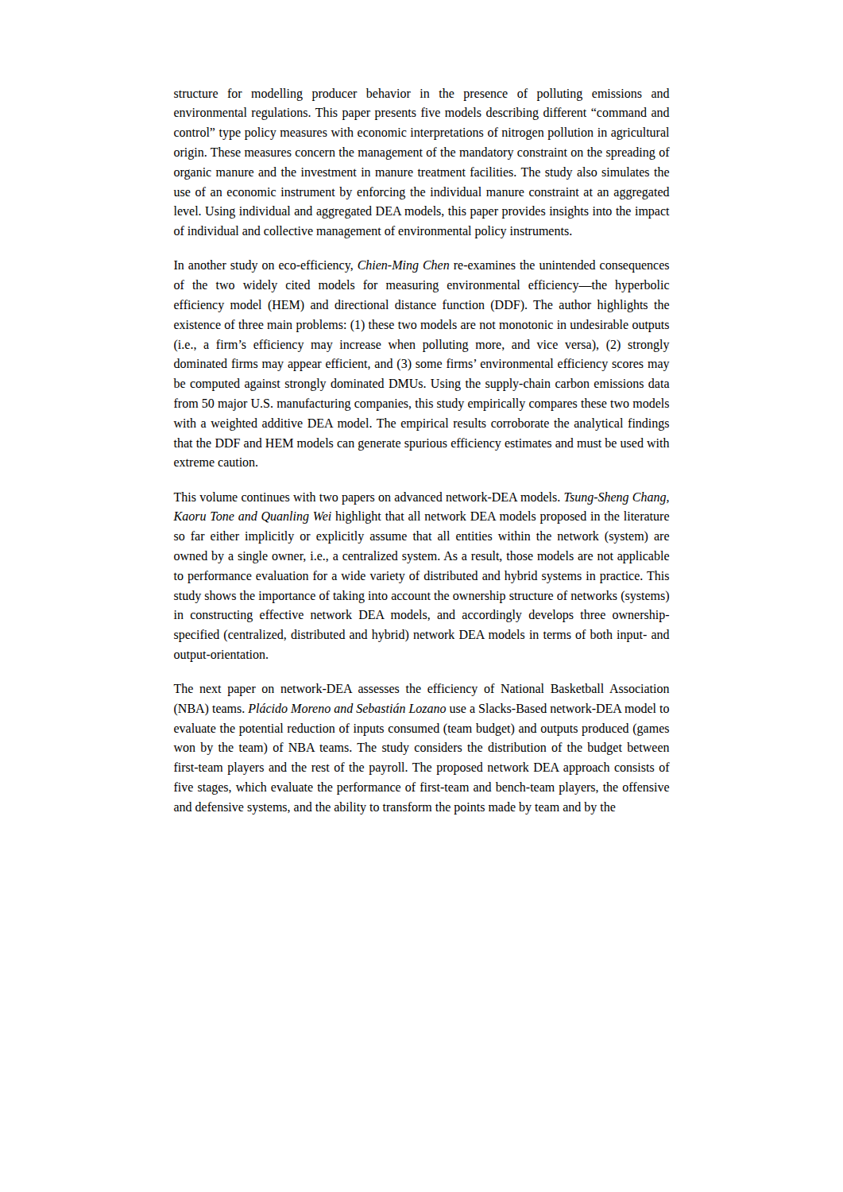structure for modelling producer behavior in the presence of polluting emissions and environmental regulations. This paper presents five models describing different “command and control” type policy measures with economic interpretations of nitrogen pollution in agricultural origin. These measures concern the management of the mandatory constraint on the spreading of organic manure and the investment in manure treatment facilities. The study also simulates the use of an economic instrument by enforcing the individual manure constraint at an aggregated level. Using individual and aggregated DEA models, this paper provides insights into the impact of individual and collective management of environmental policy instruments.
In another study on eco-efficiency, Chien-Ming Chen re-examines the unintended consequences of the two widely cited models for measuring environmental efficiency—the hyperbolic efficiency model (HEM) and directional distance function (DDF). The author highlights the existence of three main problems: (1) these two models are not monotonic in undesirable outputs (i.e., a firm’s efficiency may increase when polluting more, and vice versa), (2) strongly dominated firms may appear efficient, and (3) some firms’ environmental efficiency scores may be computed against strongly dominated DMUs. Using the supply-chain carbon emissions data from 50 major U.S. manufacturing companies, this study empirically compares these two models with a weighted additive DEA model. The empirical results corroborate the analytical findings that the DDF and HEM models can generate spurious efficiency estimates and must be used with extreme caution.
This volume continues with two papers on advanced network-DEA models. Tsung-Sheng Chang, Kaoru Tone and Quanling Wei highlight that all network DEA models proposed in the literature so far either implicitly or explicitly assume that all entities within the network (system) are owned by a single owner, i.e., a centralized system. As a result, those models are not applicable to performance evaluation for a wide variety of distributed and hybrid systems in practice. This study shows the importance of taking into account the ownership structure of networks (systems) in constructing effective network DEA models, and accordingly develops three ownership-specified (centralized, distributed and hybrid) network DEA models in terms of both input- and output-orientation.
The next paper on network-DEA assesses the efficiency of National Basketball Association (NBA) teams. Plácido Moreno and Sebastián Lozano use a Slacks-Based network-DEA model to evaluate the potential reduction of inputs consumed (team budget) and outputs produced (games won by the team) of NBA teams. The study considers the distribution of the budget between first-team players and the rest of the payroll. The proposed network DEA approach consists of five stages, which evaluate the performance of first-team and bench-team players, the offensive and defensive systems, and the ability to transform the points made by team and by the